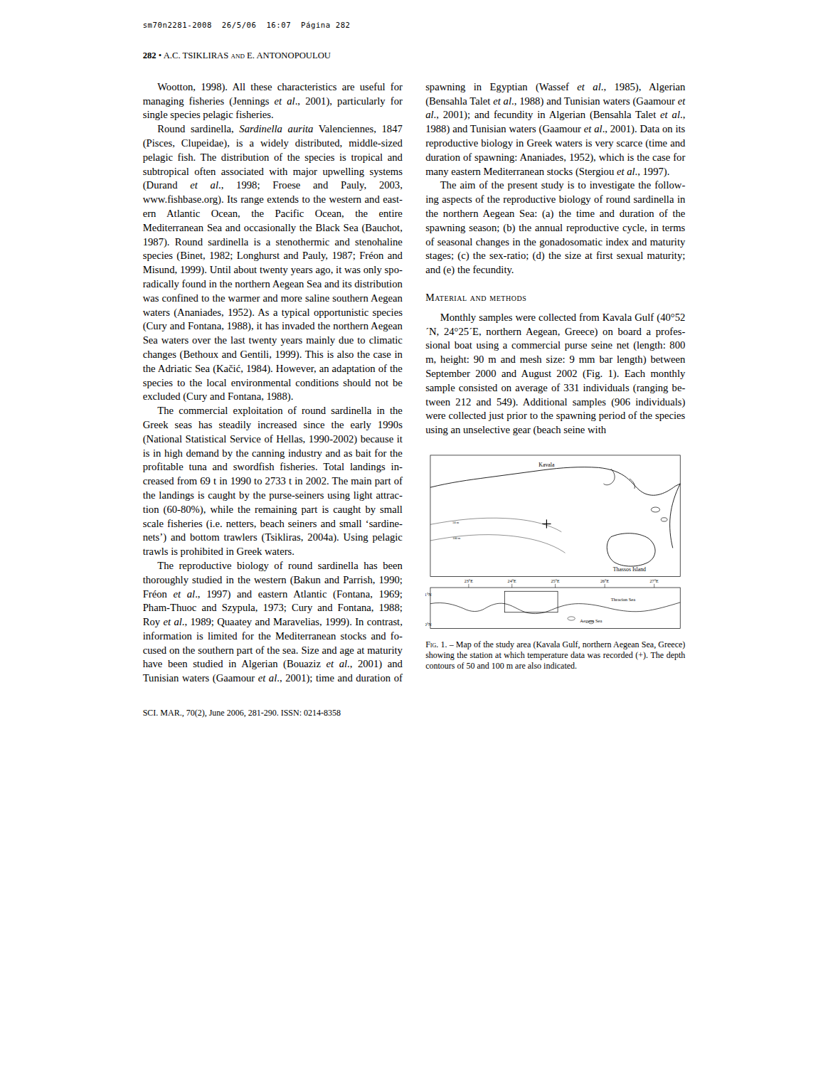sm70n2281-2008 26/5/06 16:07 Página 282
282 • A.C. TSIKLIRAS and E. ANTONOPOULOU
Wootton, 1998). All these characteristics are useful for managing fisheries (Jennings et al., 2001), particularly for single species pelagic fisheries.
Round sardinella, Sardinella aurita Valenciennes, 1847 (Pisces, Clupeidae), is a widely distributed, middle-sized pelagic fish. The distribution of the species is tropical and subtropical often associated with major upwelling systems (Durand et al., 1998; Froese and Pauly, 2003, www.fishbase.org). Its range extends to the western and eastern Atlantic Ocean, the Pacific Ocean, the entire Mediterranean Sea and occasionally the Black Sea (Bauchot, 1987). Round sardinella is a stenothermic and stenohaline species (Binet, 1982; Longhurst and Pauly, 1987; Fréon and Misund, 1999). Until about twenty years ago, it was only sporadically found in the northern Aegean Sea and its distribution was confined to the warmer and more saline southern Aegean waters (Ananiades, 1952). As a typical opportunistic species (Cury and Fontana, 1988), it has invaded the northern Aegean Sea waters over the last twenty years mainly due to climatic changes (Bethoux and Gentili, 1999). This is also the case in the Adriatic Sea (Kačić, 1984). However, an adaptation of the species to the local environmental conditions should not be excluded (Cury and Fontana, 1988).
The commercial exploitation of round sardinella in the Greek seas has steadily increased since the early 1990s (National Statistical Service of Hellas, 1990-2002) because it is in high demand by the canning industry and as bait for the profitable tuna and swordfish fisheries. Total landings increased from 69 t in 1990 to 2733 t in 2002. The main part of the landings is caught by the purse-seiners using light attraction (60-80%), while the remaining part is caught by small scale fisheries (i.e. netters, beach seiners and small ‘sardine-nets’) and bottom trawlers (Tsikliras, 2004a). Using pelagic trawls is prohibited in Greek waters.
The reproductive biology of round sardinella has been thoroughly studied in the western (Bakun and Parrish, 1990; Fréon et al., 1997) and eastern Atlantic (Fontana, 1969; Pham-Thuoc and Szypula, 1973; Cury and Fontana, 1988; Roy et al., 1989; Quaatey and Maravelias, 1999). In contrast, information is limited for the Mediterranean stocks and focused on the southern part of the sea. Size and age at maturity have been studied in Algerian (Bouaziz et al., 2001) and Tunisian waters (Gaamour et al., 2001); time and duration of spawning in Egyptian (Wassef et al., 1985), Algerian (Bensahla Talet et al., 1988) and Tunisian waters (Gaamour et al., 2001); and fecundity in Algerian (Bensahla Talet et al., 1988) and Tunisian waters (Gaamour et al., 2001). Data on its reproductive biology in Greek waters is very scarce (time and duration of spawning: Ananiades, 1952), which is the case for many eastern Mediterranean stocks (Stergiou et al., 1997).
The aim of the present study is to investigate the following aspects of the reproductive biology of round sardinella in the northern Aegean Sea: (a) the time and duration of the spawning season; (b) the annual reproductive cycle, in terms of seasonal changes in the gonadosomatic index and maturity stages; (c) the sex-ratio; (d) the size at first sexual maturity; and (e) the fecundity.
Material and methods
Monthly samples were collected from Kavala Gulf (40°52´N, 24°25´E, northern Aegean, Greece) on board a professional boat using a commercial purse seine net (length: 800 m, height: 90 m and mesh size: 9 mm bar length) between September 2000 and August 2002 (Fig. 1). Each monthly sample consisted on average of 331 individuals (ranging between 212 and 549). Additional samples (906 individuals) were collected just prior to the spawning period of the species using an unselective gear (beach seine with
Thassos Island 50 m 100 m Kavala 41°N 40°N 23°E 24°E 25°E 26°E 27°E Thracian Sea Aegean Sea
Fig. 1. – Map of the study area (Kavala Gulf, northern Aegean Sea, Greece) showing the station at which temperature data was recorded (+). The depth contours of 50 and 100 m are also indicated.
SCI. MAR., 70(2), June 2006, 281-290. ISSN: 0214-8358